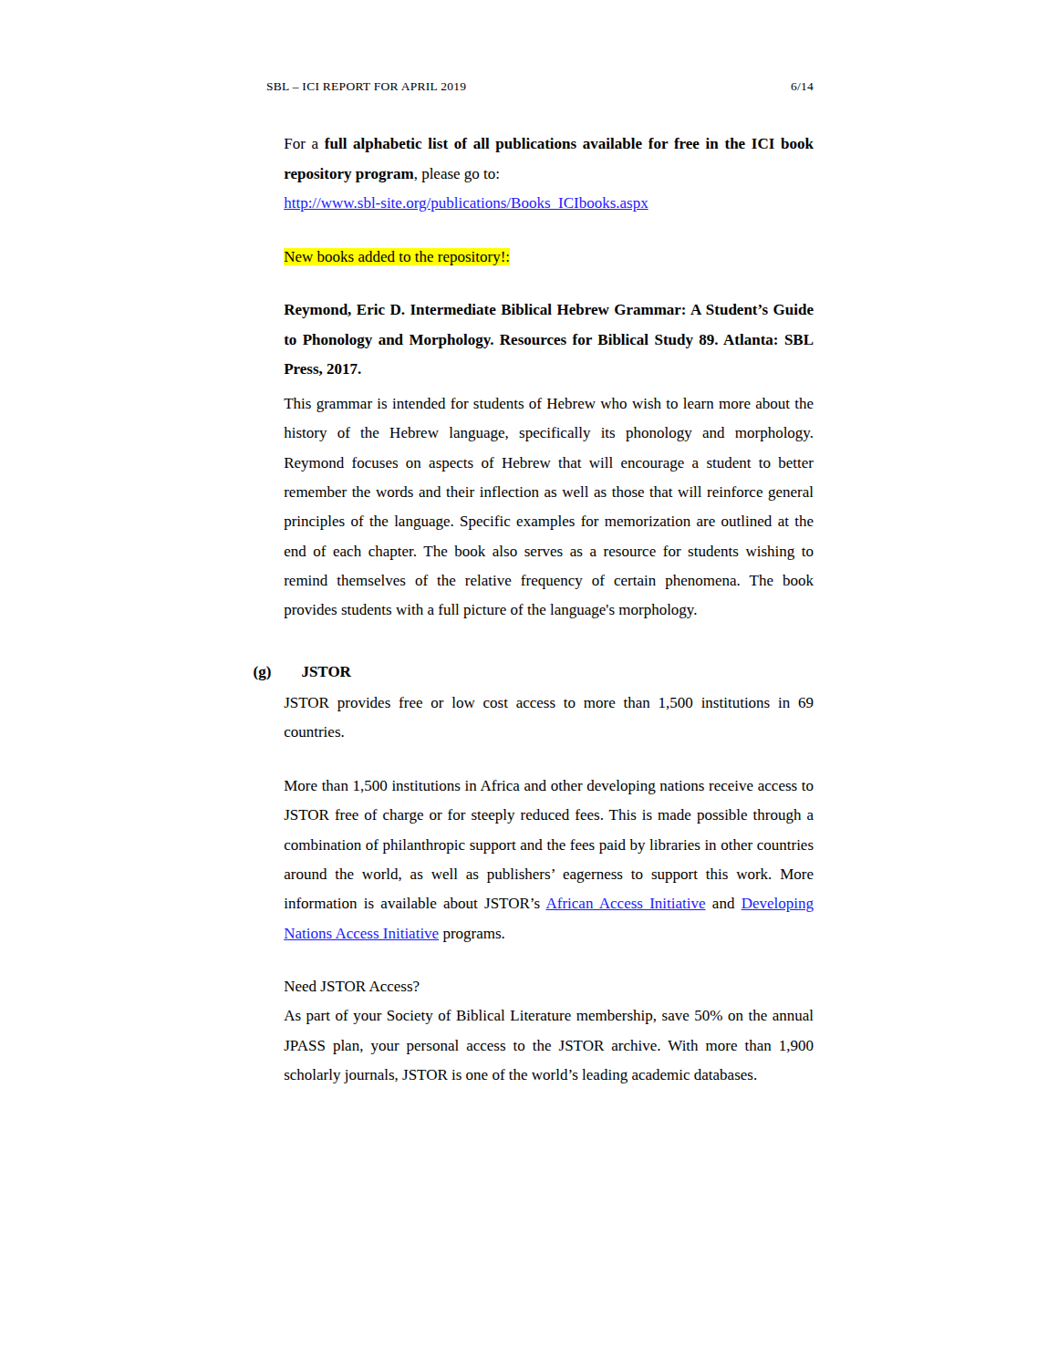SBL – ICI Report for April 2019 6/14
For a full alphabetic list of all publications available for free in the ICI book repository program, please go to:
http://www.sbl-site.org/publications/Books_ICIbooks.aspx
New books added to the repository!:
Reymond, Eric D. Intermediate Biblical Hebrew Grammar: A Student’s Guide to Phonology and Morphology. Resources for Biblical Study 89. Atlanta: SBL Press, 2017.
This grammar is intended for students of Hebrew who wish to learn more about the history of the Hebrew language, specifically its phonology and morphology. Reymond focuses on aspects of Hebrew that will encourage a student to better remember the words and their inflection as well as those that will reinforce general principles of the language. Specific examples for memorization are outlined at the end of each chapter. The book also serves as a resource for students wishing to remind themselves of the relative frequency of certain phenomena. The book provides students with a full picture of the language's morphology.
(g)
JSTOR
JSTOR provides free or low cost access to more than 1,500 institutions in 69 countries.
More than 1,500 institutions in Africa and other developing nations receive access to JSTOR free of charge or for steeply reduced fees. This is made possible through a combination of philanthropic support and the fees paid by libraries in other countries around the world, as well as publishers’ eagerness to support this work. More information is available about JSTOR’s African Access Initiative and Developing Nations Access Initiative programs.
Need JSTOR Access?
As part of your Society of Biblical Literature membership, save 50% on the annual JPASS plan, your personal access to the JSTOR archive. With more than 1,900 scholarly journals, JSTOR is one of the world’s leading academic databases.